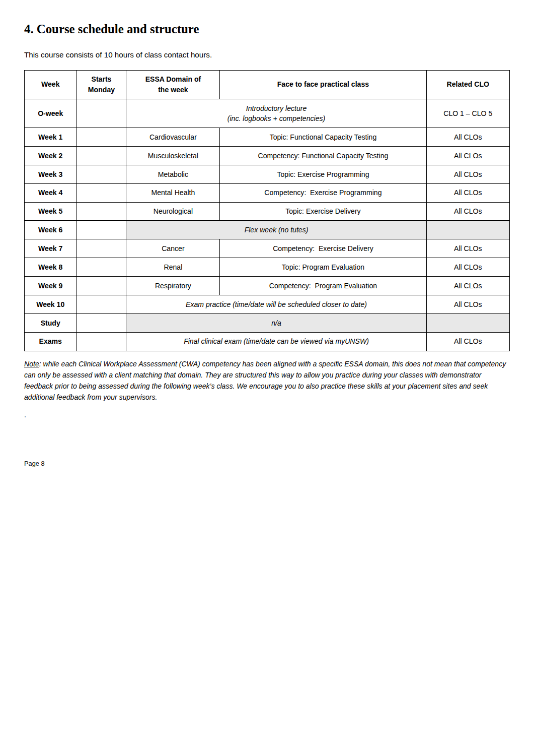4. Course schedule and structure
This course consists of 10 hours of class contact hours.
| Week | Starts Monday | ESSA Domain of the week | Face to face practical class | Related CLO |
| --- | --- | --- | --- | --- |
| O-week | | Introductory lecture (inc. logbooks + competencies) | CLO 1 – CLO 5 |
| Week 1 | | Cardiovascular | Topic: Functional Capacity Testing | All CLOs |
| Week 2 | | Musculoskeletal | Competency: Functional Capacity Testing | All CLOs |
| Week 3 | | Metabolic | Topic: Exercise Programming | All CLOs |
| Week 4 | | Mental Health | Competency: Exercise Programming | All CLOs |
| Week 5 | | Neurological | Topic: Exercise Delivery | All CLOs |
| Week 6 | | Flex week (no tutes) | |
| Week 7 | | Cancer | Competency: Exercise Delivery | All CLOs |
| Week 8 | | Renal | Topic: Program Evaluation | All CLOs |
| Week 9 | | Respiratory | Competency: Program Evaluation | All CLOs |
| Week 10 | | Exam practice (time/date will be scheduled closer to date) | All CLOs |
| Study | | n/a | |
| Exams | | Final clinical exam (time/date can be viewed via myUNSW) | All CLOs |
Note: while each Clinical Workplace Assessment (CWA) competency has been aligned with a specific ESSA domain, this does not mean that competency can only be assessed with a client matching that domain. They are structured this way to allow you practice during your classes with demonstrator feedback prior to being assessed during the following week’s class. We encourage you to also practice these skills at your placement sites and seek additional feedback from your supervisors.
.
Page 8